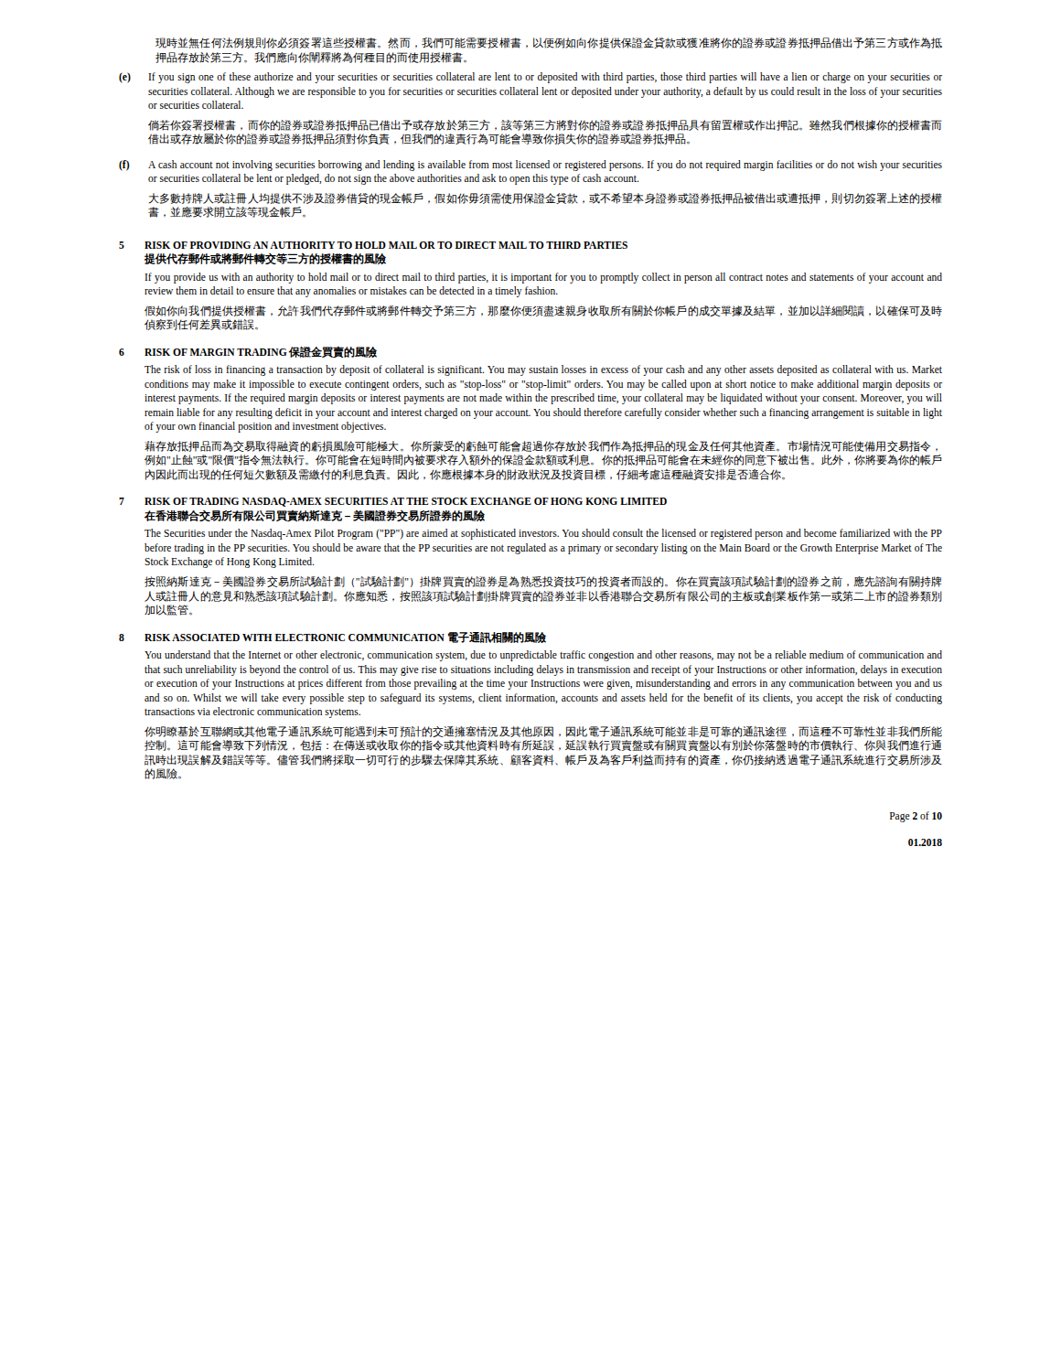現時並無任何法例規則你必須簽署這些授權書。然而，我們可能需要授權書，以便例如向你提供保證金貸款或獲准將你的證券或證券抵押品借出予第三方或作為抵押品存放於第三方。我們應向你闡釋將為何種目的而使用授權書。
(e)
If you sign one of these authorize and your securities or securities collateral are lent to or deposited with third parties, those third parties will have a lien or charge on your securities or securities collateral. Although we are responsible to you for securities or securities collateral lent or deposited under your authority, a default by us could result in the loss of your securities or securities collateral.
倘若你簽署授權書，而你的證券或證券抵押品已借出予或存放於第三方，該等第三方將對你的證券或證券抵押品具有留置權或作出押記。雖然我們根據你的授權書而借出或存放屬於你的證券或證券抵押品須對你負責，但我們的違責行為可能會導致你損失你的證券或證券抵押品。
(f)
A cash account not involving securities borrowing and lending is available from most licensed or registered persons. If you do not required margin facilities or do not wish your securities or securities collateral be lent or pledged, do not sign the above authorities and ask to open this type of cash account.
大多數持牌人或註冊人均提供不涉及證券借貸的現金帳戶，假如你毋須需使用保證金貸款，或不希望本身證券或證券抵押品被借出或遭抵押，則切勿簽署上述的授權書，並應要求開立該等現金帳戶。
5
RISK OF PROVIDING AN AUTHORITY TO HOLD MAIL OR TO DIRECT MAIL TO THIRD PARTIES
提供代存郵件或將郵件轉交等三方的授權書的風險
If you provide us with an authority to hold mail or to direct mail to third parties, it is important for you to promptly collect in person all contract notes and statements of your account and review them in detail to ensure that any anomalies or mistakes can be detected in a timely fashion.
假如你向我們提供授權書，允許我們代存郵件或將郵件轉交予第三方，那麼你便須盡速親身收取所有關於你帳戶的成交單據及結單，並加以詳細閱讀，以確保可及時偵察到任何差異或錯誤。
6
RISK OF MARGIN TRADING 保證金買賣的風險
The risk of loss in financing a transaction by deposit of collateral is significant. You may sustain losses in excess of your cash and any other assets deposited as collateral with us. Market conditions may make it impossible to execute contingent orders, such as "stop-loss" or "stop-limit" orders. You may be called upon at short notice to make additional margin deposits or interest payments. If the required margin deposits or interest payments are not made within the prescribed time, your collateral may be liquidated without your consent. Moreover, you will remain liable for any resulting deficit in your account and interest charged on your account. You should therefore carefully consider whether such a financing arrangement is suitable in light of your own financial position and investment objectives.
藉存放抵押品而為交易取得融資的虧損風險可能極大。你所蒙受的虧蝕可能會超過你存放於我們作為抵押品的現金及任何其他資產。市場情況可能使備用交易指令，例如"止蝕"或"限價"指令無法執行。你可能會在短時間內被要求存入額外的保證金款額或利息。你的抵押品可能會在未經你的同意下被出售。此外，你將要為你的帳戶內因此而出現的任何短欠數額及需繳付的利息負責。因此，你應根據本身的財政狀況及投資目標，仔細考慮這種融資安排是否適合你。
7
RISK OF TRADING NASDAQ-AMEX SECURITIES AT THE STOCK EXCHANGE OF HONG KONG LIMITED
在香港聯合交易所有限公司買賣納斯達克－美國證券交易所證券的風險
The Securities under the Nasdaq-Amex Pilot Program ("PP") are aimed at sophisticated investors. You should consult the licensed or registered person and become familiarized with the PP before trading in the PP securities. You should be aware that the PP securities are not regulated as a primary or secondary listing on the Main Board or the Growth Enterprise Market of The Stock Exchange of Hong Kong Limited.
按照納斯達克－美國證券交易所試驗計劃（"試驗計劃"）掛牌買賣的證券是為熟悉投資技巧的投資者而設的。你在買賣該項試驗計劃的證券之前，應先諮詢有關持牌人或註冊人的意見和熟悉該項試驗計劃。你應知悉，按照該項試驗計劃掛牌買賣的證券並非以香港聯合交易所有限公司的主板或創業板作第一或第二上市的證券類別加以監管。
8
RISK ASSOCIATED WITH ELECTRONIC COMMUNICATION 電子通訊相關的風險
You understand that the Internet or other electronic, communication system, due to unpredictable traffic congestion and other reasons, may not be a reliable medium of communication and that such unreliability is beyond the control of us. This may give rise to situations including delays in transmission and receipt of your Instructions or other information, delays in execution or execution of your Instructions at prices different from those prevailing at the time your Instructions were given, misunderstanding and errors in any communication between you and us and so on. Whilst we will take every possible step to safeguard its systems, client information, accounts and assets held for the benefit of its clients, you accept the risk of conducting transactions via electronic communication systems.
你明瞭基於互聯網或其他電子通訊系統可能遇到未可預計的交通擁塞情況及其他原因，因此電子通訊系統可能並非是可靠的通訊途徑，而這種不可靠性並非我們所能控制。這可能會導致下列情況，包括：在傳送或收取你的指令或其他資料時有所延誤，延誤執行買賣盤或有關買賣盤以有別於你落盤時的市價執行、你與我們進行通訊時出現誤解及錯誤等等。儘管我們將採取一切可行的步驟去保障其系統、顧客資料、帳戶及為客戶利益而持有的資產，你仍接納透過電子通訊系統進行交易所涉及的風險。
Page 2 of 10
01.2018